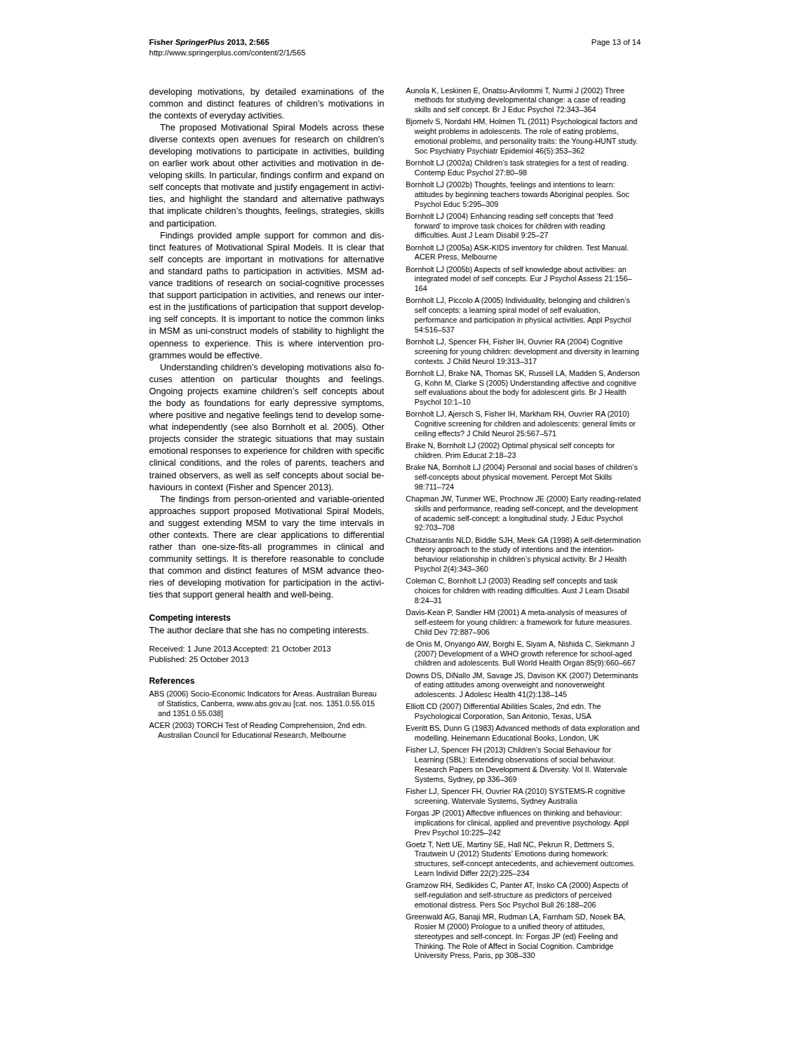Fisher SpringerPlus 2013, 2:565
http://www.springerplus.com/content/2/1/565
Page 13 of 14
developing motivations, by detailed examinations of the common and distinct features of children’s motivations in the contexts of everyday activities.
The proposed Motivational Spiral Models across these diverse contexts open avenues for research on children’s developing motivations to participate in activities, building on earlier work about other activities and motivation in developing skills. In particular, findings confirm and expand on self concepts that motivate and justify engagement in activities, and highlight the standard and alternative pathways that implicate children’s thoughts, feelings, strategies, skills and participation.
Findings provided ample support for common and distinct features of Motivational Spiral Models. It is clear that self concepts are important in motivations for alternative and standard paths to participation in activities. MSM advance traditions of research on social-cognitive processes that support participation in activities, and renews our interest in the justifications of participation that support developing self concepts. It is important to notice the common links in MSM as uni-construct models of stability to highlight the openness to experience. This is where intervention programmes would be effective.
Understanding children’s developing motivations also focuses attention on particular thoughts and feelings. Ongoing projects examine children’s self concepts about the body as foundations for early depressive symptoms, where positive and negative feelings tend to develop somewhat independently (see also Bornholt et al. 2005). Other projects consider the strategic situations that may sustain emotional responses to experience for children with specific clinical conditions, and the roles of parents, teachers and trained observers, as well as self concepts about social behaviours in context (Fisher and Spencer 2013).
The findings from person-oriented and variable-oriented approaches support proposed Motivational Spiral Models, and suggest extending MSM to vary the time intervals in other contexts. There are clear applications to differential rather than one-size-fits-all programmes in clinical and community settings. It is therefore reasonable to conclude that common and distinct features of MSM advance theories of developing motivation for participation in the activities that support general health and well-being.
Competing interests
The author declare that she has no competing interests.
Received: 1 June 2013 Accepted: 21 October 2013
Published: 25 October 2013
References
ABS (2006) Socio-Economic Indicators for Areas. Australian Bureau of Statistics, Canberra, www.abs.gov.au [cat. nos. 1351.0.55.015 and 1351.0.55.038]
ACER (2003) TORCH Test of Reading Comprehension, 2nd edn. Australian Council for Educational Research, Melbourne
Aunola K, Leskinen E, Onatsu-Arvilommi T, Nurmi J (2002) Three methods for studying developmental change: a case of reading skills and self concept. Br J Educ Psychol 72:343–364
Bjornelv S, Nordahl HM, Holmen TL (2011) Psychological factors and weight problems in adolescents. The role of eating problems, emotional problems, and personality traits: the Young-HUNT study. Soc Psychiatry Psychiatr Epidemiol 46(5):353–362
Bornholt LJ (2002a) Children’s task strategies for a test of reading. Contemp Educ Psychol 27:80–98
Bornholt LJ (2002b) Thoughts, feelings and intentions to learn: attitudes by beginning teachers towards Aboriginal peoples. Soc Psychol Educ 5:295–309
Bornholt LJ (2004) Enhancing reading self concepts that ‘feed forward’ to improve task choices for children with reading difficulties. Aust J Learn Disabil 9:25–27
Bornholt LJ (2005a) ASK-KIDS inventory for children. Test Manual. ACER Press, Melbourne
Bornholt LJ (2005b) Aspects of self knowledge about activities: an integrated model of self concepts. Eur J Psychol Assess 21:156–164
Bornholt LJ, Piccolo A (2005) Individuality, belonging and children’s self concepts: a learning spiral model of self evaluation, performance and participation in physical activities. Appl Psychol 54:516–537
Bornholt LJ, Spencer FH, Fisher IH, Ouvrier RA (2004) Cognitive screening for young children: development and diversity in learning contexts. J Child Neurol 19:313–317
Bornholt LJ, Brake NA, Thomas SK, Russell LA, Madden S, Anderson G, Kohn M, Clarke S (2005) Understanding affective and cognitive self evaluations about the body for adolescent girls. Br J Health Psychol 10:1–10
Bornholt LJ, Ajersch S, Fisher IH, Markham RH, Ouvrier RA (2010) Cognitive screening for children and adolescents: general limits or ceiling effects? J Child Neurol 25:567–571
Brake N, Bornholt LJ (2002) Optimal physical self concepts for children. Prim Educat 2:18–23
Brake NA, Bornholt LJ (2004) Personal and social bases of children’s self-concepts about physical movement. Percept Mot Skills 98:711–724
Chapman JW, Tunmer WE, Prochnow JE (2000) Early reading-related skills and performance, reading self-concept, and the development of academic self-concept: a longitudinal study. J Educ Psychol 92:703–708
Chatzisarantis NLD, Biddle SJH, Meek GA (1998) A self-determination theory approach to the study of intentions and the intention-behaviour relationship in children’s physical activity. Br J Health Psychol 2(4):343–360
Coleman C, Bornholt LJ (2003) Reading self concepts and task choices for children with reading difficulties. Aust J Learn Disabil 8:24–31
Davis-Kean P, Sandler HM (2001) A meta-analysis of measures of self-esteem for young children: a framework for future measures. Child Dev 72:887–906
de Onis M, Onyango AW, Borghi E, Siyam A, Nishida C, Siekmann J (2007) Development of a WHO growth reference for school-aged children and adolescents. Bull World Health Organ 85(9):660–667
Downs DS, DiNallo JM, Savage JS, Davison KK (2007) Determinants of eating attitudes among overweight and nonoverweight adolescents. J Adolesc Health 41(2):138–145
Elliott CD (2007) Differential Abilities Scales, 2nd edn. The Psychological Corporation, San Antonio, Texas, USA
Everitt BS, Dunn G (1983) Advanced methods of data exploration and modelling. Heinemann Educational Books, London, UK
Fisher LJ, Spencer FH (2013) Children’s Social Behaviour for Learning (SBL): Extending observations of social behaviour. Research Papers on Development & Diversity. Vol II. Watervale Systems, Sydney, pp 336–369
Fisher LJ, Spencer FH, Ouvrier RA (2010) SYSTEMS-R cognitive screening. Watervale Systems, Sydney Australia
Forgas JP (2001) Affective influences on thinking and behaviour: implications for clinical, applied and preventive psychology. Appl Prev Psychol 10:225–242
Goetz T, Nett UE, Martiny SE, Hall NC, Pekrun R, Dettmers S, Trautwein U (2012) Students’ Emotions during homework: structures, self-concept antecedents, and achievement outcomes. Learn Individ Differ 22(2):225–234
Gramzow RH, Sedikides C, Panter AT, Insko CA (2000) Aspects of self-regulation and self-structure as predictors of perceived emotional distress. Pers Soc Psychol Bull 26:188–206
Greenwald AG, Banaji MR, Rudman LA, Farnham SD, Nosek BA, Rosier M (2000) Prologue to a unified theory of attitudes, stereotypes and self-concept. In: Forgas JP (ed) Feeling and Thinking. The Role of Affect in Social Cognition. Cambridge University Press, Paris, pp 308–330